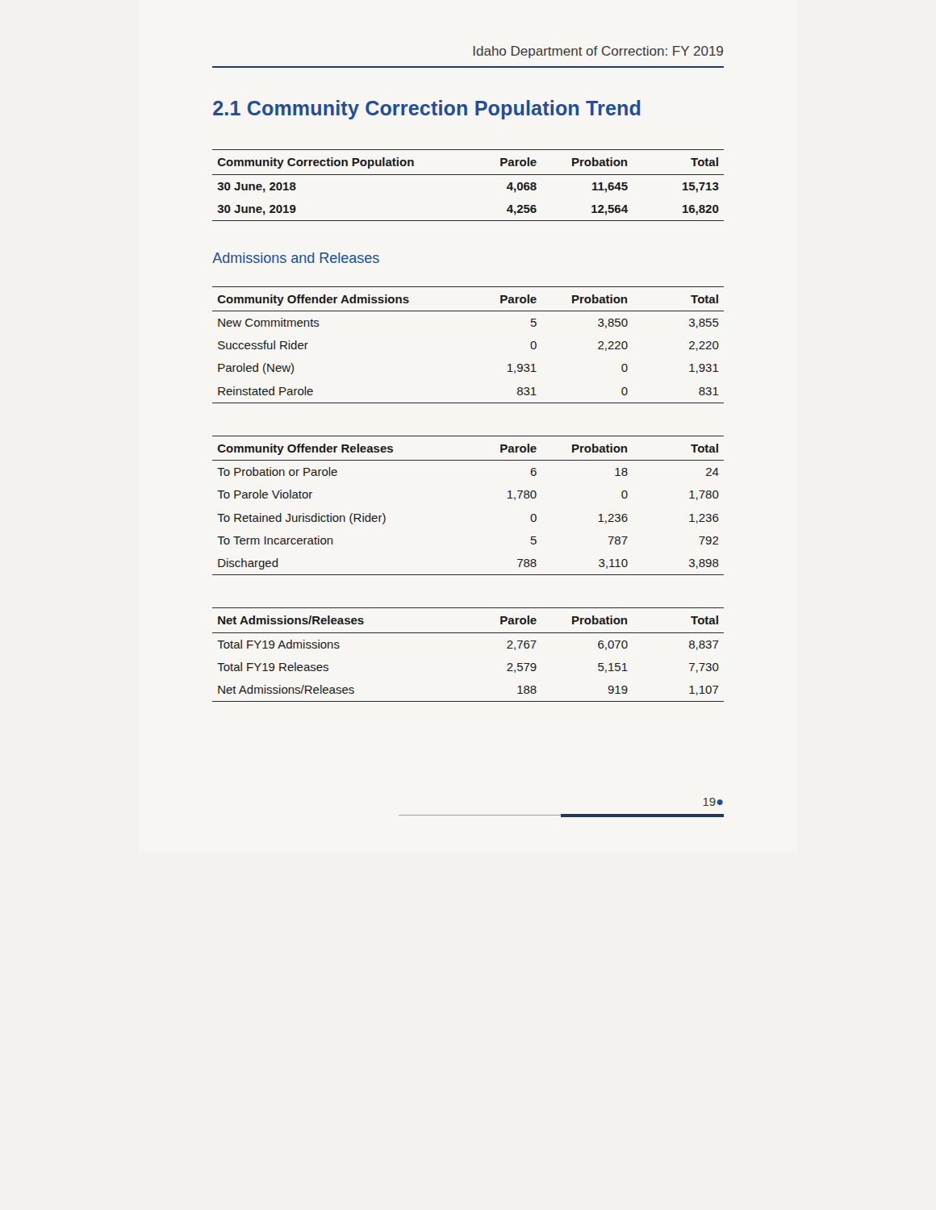Idaho Department of Correction: FY 2019
2.1 Community Correction Population Trend
| Community Correction Population | Parole | Probation | Total |
| --- | --- | --- | --- |
| 30 June, 2018 | 4,068 | 11,645 | 15,713 |
| 30 June, 2019 | 4,256 | 12,564 | 16,820 |
Admissions and Releases
| Community Offender Admissions | Parole | Probation | Total |
| --- | --- | --- | --- |
| New Commitments | 5 | 3,850 | 3,855 |
| Successful Rider | 0 | 2,220 | 2,220 |
| Paroled (New) | 1,931 | 0 | 1,931 |
| Reinstated Parole | 831 | 0 | 831 |
| Community Offender Releases | Parole | Probation | Total |
| --- | --- | --- | --- |
| To Probation or Parole | 6 | 18 | 24 |
| To Parole Violator | 1,780 | 0 | 1,780 |
| To Retained Jurisdiction (Rider) | 0 | 1,236 | 1,236 |
| To Term Incarceration | 5 | 787 | 792 |
| Discharged | 788 | 3,110 | 3,898 |
| Net Admissions/Releases | Parole | Probation | Total |
| --- | --- | --- | --- |
| Total FY19 Admissions | 2,767 | 6,070 | 8,837 |
| Total FY19 Releases | 2,579 | 5,151 | 7,730 |
| Net Admissions/Releases | 188 | 919 | 1,107 |
19●